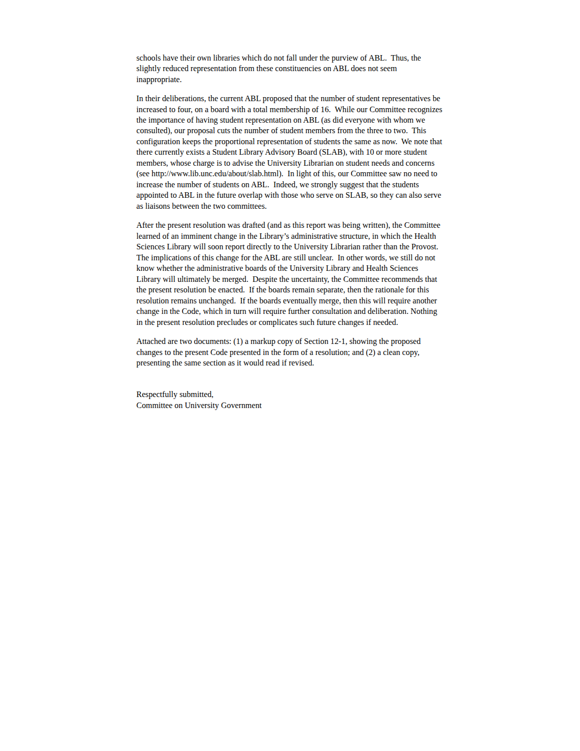schools have their own libraries which do not fall under the purview of ABL. Thus, the slightly reduced representation from these constituencies on ABL does not seem inappropriate.
In their deliberations, the current ABL proposed that the number of student representatives be increased to four, on a board with a total membership of 16. While our Committee recognizes the importance of having student representation on ABL (as did everyone with whom we consulted), our proposal cuts the number of student members from the three to two. This configuration keeps the proportional representation of students the same as now. We note that there currently exists a Student Library Advisory Board (SLAB), with 10 or more student members, whose charge is to advise the University Librarian on student needs and concerns (see http://www.lib.unc.edu/about/slab.html). In light of this, our Committee saw no need to increase the number of students on ABL. Indeed, we strongly suggest that the students appointed to ABL in the future overlap with those who serve on SLAB, so they can also serve as liaisons between the two committees.
After the present resolution was drafted (and as this report was being written), the Committee learned of an imminent change in the Library’s administrative structure, in which the Health Sciences Library will soon report directly to the University Librarian rather than the Provost. The implications of this change for the ABL are still unclear. In other words, we still do not know whether the administrative boards of the University Library and Health Sciences Library will ultimately be merged. Despite the uncertainty, the Committee recommends that the present resolution be enacted. If the boards remain separate, then the rationale for this resolution remains unchanged. If the boards eventually merge, then this will require another change in the Code, which in turn will require further consultation and deliberation. Nothing in the present resolution precludes or complicates such future changes if needed.
Attached are two documents: (1) a markup copy of Section 12-1, showing the proposed changes to the present Code presented in the form of a resolution; and (2) a clean copy, presenting the same section as it would read if revised.
Respectfully submitted,
Committee on University Government